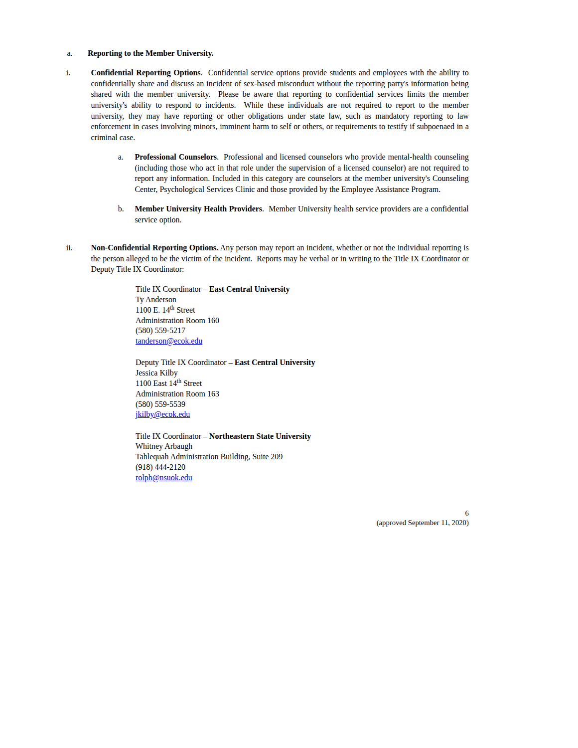a.
Reporting to the Member University.
i.
Confidential Reporting Options. Confidential service options provide students and employees with the ability to confidentially share and discuss an incident of sex-based misconduct without the reporting party's information being shared with the member university. Please be aware that reporting to confidential services limits the member university's ability to respond to incidents. While these individuals are not required to report to the member university, they may have reporting or other obligations under state law, such as mandatory reporting to law enforcement in cases involving minors, imminent harm to self or others, or requirements to testify if subpoenaed in a criminal case.
a.
Professional Counselors. Professional and licensed counselors who provide mental-health counseling (including those who act in that role under the supervision of a licensed counselor) are not required to report any information. Included in this category are counselors at the member university's Counseling Center, Psychological Services Clinic and those provided by the Employee Assistance Program.
b.
Member University Health Providers. Member University health service providers are a confidential service option.
ii.
Non-Confidential Reporting Options. Any person may report an incident, whether or not the individual reporting is the person alleged to be the victim of the incident. Reports may be verbal or in writing to the Title IX Coordinator or Deputy Title IX Coordinator:
Title IX Coordinator – East Central University
Ty Anderson
1100 E. 14th Street
Administration Room 160
(580) 559-5217
tanderson@ecok.edu
Deputy Title IX Coordinator – East Central University
Jessica Kilby
1100 East 14th Street
Administration Room 163
(580) 559-5539
jkilby@ecok.edu
Title IX Coordinator – Northeastern State University
Whitney Arbaugh
Tahlequah Administration Building, Suite 209
(918) 444-2120
rolph@nsuok.edu
6 (approved September 11, 2020)